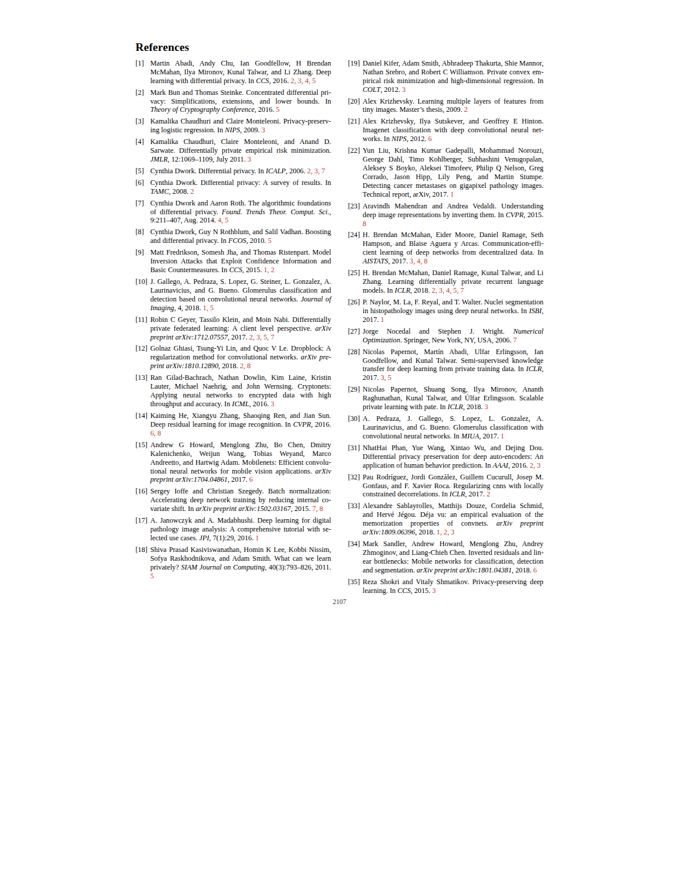References
[1] Martin Abadi, Andy Chu, Ian Goodfellow, H Brendan McMahan, Ilya Mironov, Kunal Talwar, and Li Zhang. Deep learning with differential privacy. In CCS, 2016. 2, 3, 4, 5
[2] Mark Bun and Thomas Steinke. Concentrated differential privacy: Simplifications, extensions, and lower bounds. In Theory of Cryptography Conference, 2016. 5
[3] Kamalika Chaudhuri and Claire Monteleoni. Privacy-preserving logistic regression. In NIPS, 2009. 3
[4] Kamalika Chaudhuri, Claire Monteleoni, and Anand D. Sarwate. Differentially private empirical risk minimization. JMLR, 12:1069–1109, July 2011. 3
[5] Cynthia Dwork. Differential privacy. In ICALP, 2006. 2, 3, 7
[6] Cynthia Dwork. Differential privacy: A survey of results. In TAMC, 2008. 2
[7] Cynthia Dwork and Aaron Roth. The algorithmic foundations of differential privacy. Found. Trends Theor. Comput. Sci., 9:211–407, Aug. 2014. 4, 5
[8] Cynthia Dwork, Guy N Rothblum, and Salil Vadhan. Boosting and differential privacy. In FCOS, 2010. 5
[9] Matt Fredrikson, Somesh Jha, and Thomas Ristenpart. Model Inversion Attacks that Exploit Confidence Information and Basic Countermeasures. In CCS, 2015. 1, 2
[10] J. Gallego, A. Pedraza, S. Lopez, G. Steiner, L. Gonzalez, A. Laurinavicius, and G. Bueno. Glomerulus classification and detection based on convolutional neural networks. Journal of Imaging, 4, 2018. 1, 5
[11] Robin C Geyer, Tassilo Klein, and Moin Nabi. Differentially private federated learning: A client level perspective. arXiv preprint arXiv:1712.07557, 2017. 2, 3, 5, 7
[12] Golnaz Ghiasi, Tsung-Yi Lin, and Quoc V Le. Dropblock: A regularization method for convolutional networks. arXiv preprint arXiv:1810.12890, 2018. 2, 8
[13] Ran Gilad-Bachrach, Nathan Dowlin, Kim Laine, Kristin Lauter, Michael Naehrig, and John Wernsing. Cryptonets: Applying neural networks to encrypted data with high throughput and accuracy. In ICML, 2016. 3
[14] Kaiming He, Xiangyu Zhang, Shaoqing Ren, and Jian Sun. Deep residual learning for image recognition. In CVPR, 2016. 6, 8
[15] Andrew G Howard, Menglong Zhu, Bo Chen, Dmitry Kalenichenko, Weijun Wang, Tobias Weyand, Marco Andreetto, and Hartwig Adam. Mobilenets: Efficient convolutional neural networks for mobile vision applications. arXiv preprint arXiv:1704.04861, 2017. 6
[16] Sergey Ioffe and Christian Szegedy. Batch normalization: Accelerating deep network training by reducing internal covariate shift. In arXiv preprint arXiv:1502.03167, 2015. 7, 8
[17] A. Janowczyk and A. Madabhushi. Deep learning for digital pathology image analysis: A comprehensive tutorial with selected use cases. JPI, 7(1):29, 2016. 1
[18] Shiva Prasad Kasiviswanathan, Homin K Lee, Kobbi Nissim, Sofya Raskhodnikova, and Adam Smith. What can we learn privately? SIAM Journal on Computing, 40(3):793–826, 2011. 5
[19] Daniel Kifer, Adam Smith, Abhradeep Thakurta, Shie Mannor, Nathan Srebro, and Robert C Williamson. Private convex empirical risk minimization and high-dimensional regression. In COLT, 2012. 3
[20] Alex Krizhevsky. Learning multiple layers of features from tiny images. Master’s thesis, 2009. 2
[21] Alex Krizhevsky, Ilya Sutskever, and Geoffrey E Hinton. Imagenet classification with deep convolutional neural networks. In NIPS, 2012. 6
[22] Yun Liu, Krishna Kumar Gadepalli, Mohammad Norouzi, George Dahl, Timo Kohlberger, Subhashini Venugopalan, Aleksey S Boyko, Aleksei Timofeev, Philip Q Nelson, Greg Corrado, Jason Hipp, Lily Peng, and Martin Stumpe. Detecting cancer metastases on gigapixel pathology images. Technical report, arXiv, 2017. 1
[23] Aravindh Mahendran and Andrea Vedaldi. Understanding deep image representations by inverting them. In CVPR, 2015. 8
[24] H. Brendan McMahan, Eider Moore, Daniel Ramage, Seth Hampson, and Blaise Aguera y Arcas. Communication-efficient learning of deep networks from decentralized data. In AISTATS, 2017. 3, 4, 8
[25] H. Brendan McMahan, Daniel Ramage, Kunal Talwar, and Li Zhang. Learning differentially private recurrent language models. In ICLR, 2018. 2, 3, 4, 5, 7
[26] P. Naylor, M. La, F. Reyal, and T. Walter. Nuclei segmentation in histopathology images using deep neural networks. In ISBI, 2017. 1
[27] Jorge Nocedal and Stephen J. Wright. Numerical Optimization. Springer, New York, NY, USA, 2006. 7
[28] Nicolas Papernot, Martín Abadi, Ulfar Erlingsson, Ian Goodfellow, and Kunal Talwar. Semi-supervised knowledge transfer for deep learning from private training data. In ICLR, 2017. 3, 5
[29] Nicolas Papernot, Shuang Song, Ilya Mironov, Ananth Raghunathan, Kunal Talwar, and Úlfar Erlingsson. Scalable private learning with pate. In ICLR, 2018. 3
[30] A. Pedraza, J. Gallego, S. Lopez, L. Gonzalez, A. Laurinavicius, and G. Bueno. Glomerulus classification with convolutional neural networks. In MIUA, 2017. 1
[31] NhatHai Phan, Yue Wang, Xintao Wu, and Dejing Dou. Differential privacy preservation for deep auto-encoders: An application of human behavior prediction. In AAAI, 2016. 2, 3
[32] Pau Rodríguez, Jordi Gonzàlez, Guillem Cucurull, Josep M. Gonfaus, and F. Xavier Roca. Regularizing cnns with locally constrained decorrelations. In ICLR, 2017. 2
[33] Alexandre Sablayrolles, Matthijs Douze, Cordelia Schmid, and Hervé Jégou. Déja vu: an empirical evaluation of the memorization properties of convnets. arXiv preprint arXiv:1809.06396, 2018. 1, 2, 3
[34] Mark Sandler, Andrew Howard, Menglong Zhu, Andrey Zhmoginov, and Liang-Chieh Chen. Inverted residuals and linear bottlenecks: Mobile networks for classification, detection and segmentation. arXiv preprint arXiv:1801.04381, 2018. 6
[35] Reza Shokri and Vitaly Shmatikov. Privacy-preserving deep learning. In CCS, 2015. 3
2107